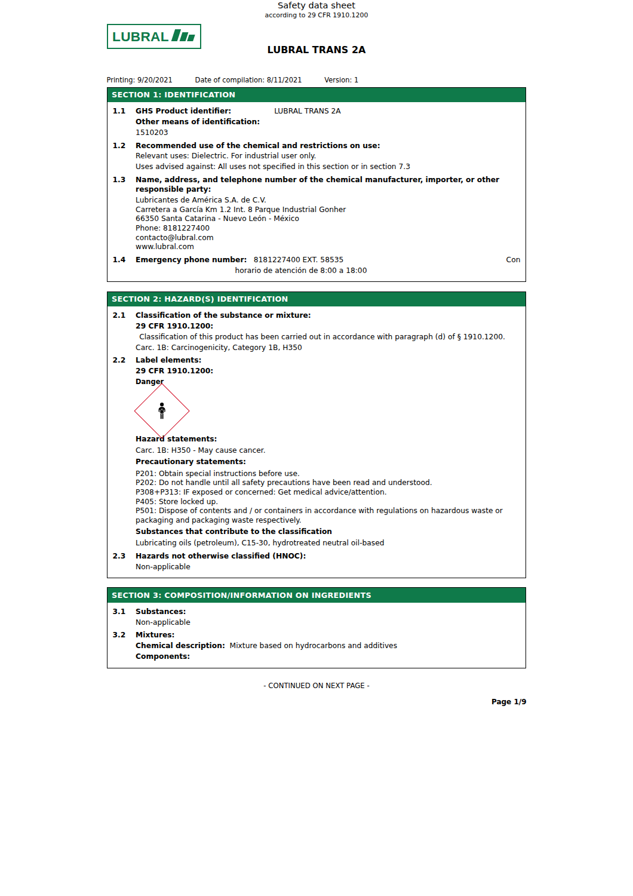Safety data sheet
according to 29 CFR 1910.1200
LUBRAL
LUBRAL TRANS 2A
Printing: 9/20/2021
Date of compilation: 8/11/2021
Version: 1
SECTION 1: IDENTIFICATION
1.1
GHS Product identifier: LUBRAL TRANS 2A
Other means of identification:
1510203
1.2
Recommended use of the chemical and restrictions on use:
Relevant uses: Dielectric. For industrial user only.
Uses advised against: All uses not specified in this section or in section 7.3
1.3
Name, address, and telephone number of the chemical manufacturer, importer, or other responsible party:
Lubricantes de América S.A. de C.V.
Carretera a García Km 1.2 Int. 8 Parque Industrial Gonher
66350 Santa Catarina - Nuevo León - México
Phone: 8181227400
contacto@lubral.com
www.lubral.com
1.4
Emergency phone number: 8181227400 EXT. 58535
horario de atención de 8:00 a 18:00
Con
SECTION 2: HAZARD(S) IDENTIFICATION
2.1
Classification of the substance or mixture:
29 CFR 1910.1200:
Classification of this product has been carried out in accordance with paragraph (d) of § 1910.1200.
Carc. 1B: Carcinogenicity, Category 1B, H350
2.2
Label elements:
29 CFR 1910.1200:
Danger
Hazard statements:
Carc. 1B: H350 - May cause cancer.
Precautionary statements:
P201: Obtain special instructions before use.
P202: Do not handle until all safety precautions have been read and understood.
P308+P313: IF exposed or concerned: Get medical advice/attention.
P405: Store locked up.
P501: Dispose of contents and / or containers in accordance with regulations on hazardous waste or packaging and packaging waste respectively.
Substances that contribute to the classification
Lubricating oils (petroleum), C15-30, hydrotreated neutral oil-based
2.3
Hazards not otherwise classified (HNOC):
Non-applicable
SECTION 3: COMPOSITION/INFORMATION ON INGREDIENTS
3.1
Substances:
Non-applicable
3.2
Mixtures:
Chemical description: Mixture based on hydrocarbons and additives
Components:
- CONTINUED ON NEXT PAGE -
Page 1/9